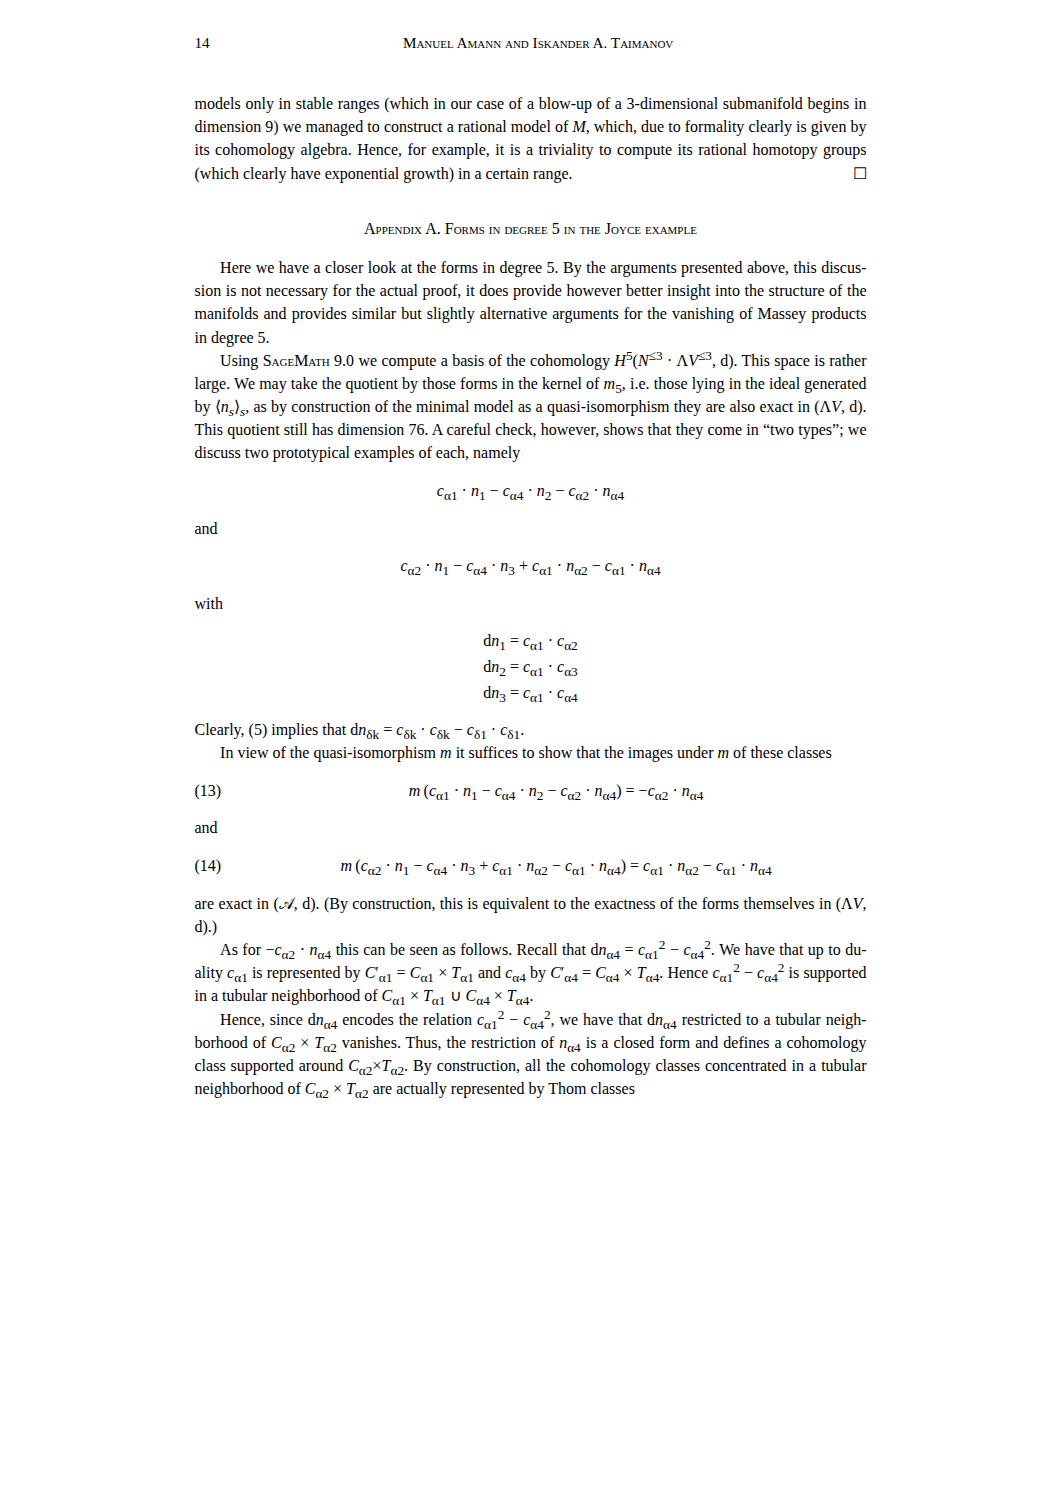14 Manuel Amann and Iskander A. Taimanov
models only in stable ranges (which in our case of a blow-up of a 3-dimensional submanifold begins in dimension 9) we managed to construct a rational model of M, which, due to formality clearly is given by its cohomology algebra. Hence, for example, it is a triviality to compute its rational homotopy groups (which clearly have exponential growth) in a certain range. ☐
Appendix A. Forms in degree 5 in the Joyce example
Here we have a closer look at the forms in degree 5. By the arguments presented above, this discussion is not necessary for the actual proof, it does provide however better insight into the structure of the manifolds and provides similar but slightly alternative arguments for the vanishing of Massey products in degree 5.
Using SageMath 9.0 we compute a basis of the cohomology H5(N≤3 · ΛV≤3, d). This space is rather large. We may take the quotient by those forms in the kernel of m5, i.e. those lying in the ideal generated by ⟨ns⟩s, as by construction of the minimal model as a quasi-isomorphism they are also exact in (ΛV, d). This quotient still has dimension 76. A careful check, however, shows that they come in “two types”; we discuss two prototypical examples of each, namely
cα1 · n1 − cα4 · n2 − cα2 · nα4
and
cα2 · n1 − cα4 · n3 + cα1 · nα2 − cα1 · nα4
with
dn1 = cα1 · cα2
dn2 = cα1 · cα3
dn3 = cα1 · cα4
Clearly, (5) implies that dnδk = cδk · cδk − cδ1 · cδ1.
In view of the quasi-isomorphism m it suffices to show that the images under m of these classes
(13) m (cα1 · n1 − cα4 · n2 − cα2 · nα4) = −cα2 · nα4
and
(14) m (cα2 · n1 − cα4 · n3 + cα1 · nα2 − cα1 · nα4) = cα1 · nα2 − cα1 · nα4
are exact in (𝒜, d). (By construction, this is equivalent to the exactness of the forms themselves in (ΛV, d).)
As for −cα2 · nα4 this can be seen as follows. Recall that dnα4 = cα12 − cα42. We have that up to duality cα1 is represented by C′α1 = Cα1 × Tα1 and cα4 by C′α4 = Cα4 × Tα4. Hence cα12 − cα42 is supported in a tubular neighborhood of Cα1 × Tα1 ∪ Cα4 × Tα4.
Hence, since dnα4 encodes the relation cα12 − cα42, we have that dnα4 restricted to a tubular neighborhood of Cα2 × Tα2 vanishes. Thus, the restriction of nα4 is a closed form and defines a cohomology class supported around Cα2×Tα2. By construction, all the cohomology classes concentrated in a tubular neighborhood of Cα2 × Tα2 are actually represented by Thom classes